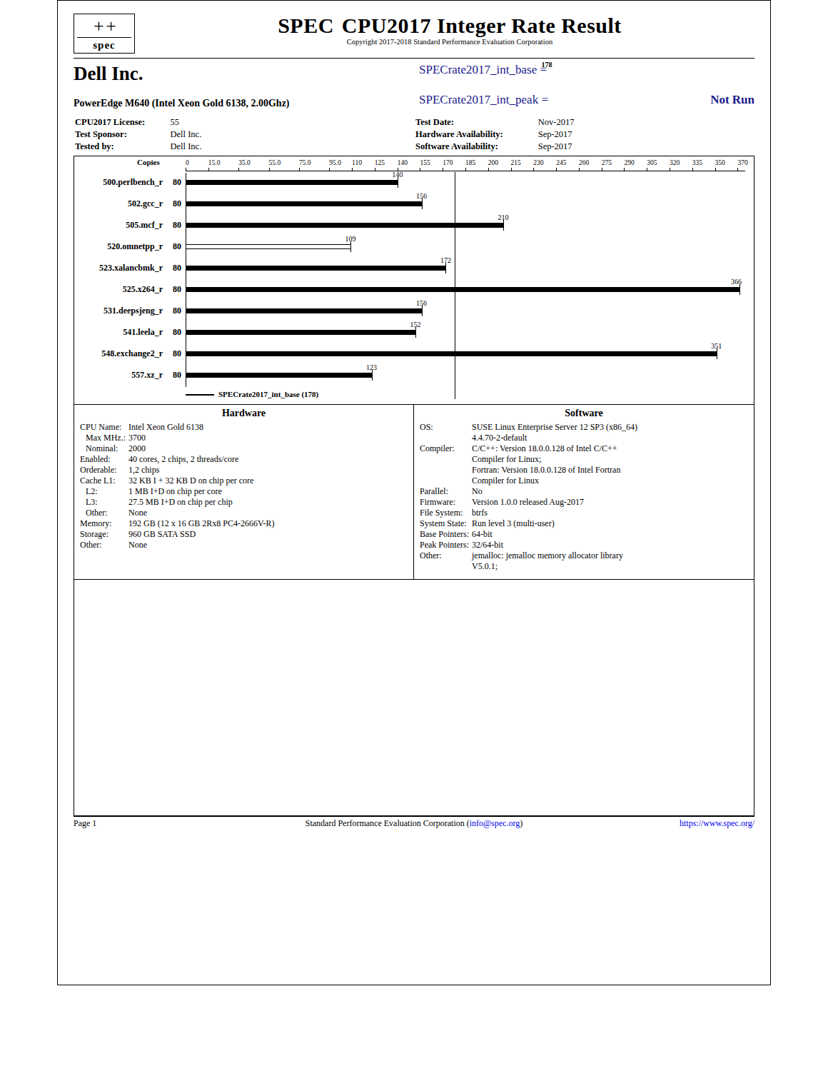+ +
spec
SPEC CPU2017 Integer Rate Result
Copyright 2017-2018 Standard Performance Evaluation Corporation
Dell Inc.
PowerEdge M640 (Intel Xeon Gold 6138, 2.00Ghz)
SPECrate2017_int_base = 178
SPECrate2017_int_peak = Not Run
| CPU2017 License: | 55 | Test Date: | Nov-2017 |
| Test Sponsor: | Dell Inc. | Hardware Availability: | Sep-2017 |
| Tested by: | Dell Inc. | Software Availability: | Sep-2017 |
Copies
0 15.0 35.0 55.0 75.0 95.0 110 125 140 155 170 185 200 215 230 245 260 275 290 305 320 335 350 370
500.perlbench_r
80
140
502.gcc_r
80
156
505.mcf_r
80
210
520.omnetpp_r
80
109
523.xalancbmk_r
80
172
525.x264_r
80
366
531.deepsjeng_r
80
156
541.leela_r
80
152
548.exchange2_r
80
351
557.xz_r
80
123
SPECrate2017_int_base (178)
Hardware
| CPU Name: | Intel Xeon Gold 6138 |
| Max MHz.: | 3700 |
| Nominal: | 2000 |
| Enabled: | 40 cores, 2 chips, 2 threads/core |
| Orderable: | 1,2 chips |
| Cache L1: | 32 KB I + 32 KB D on chip per core |
| L2: | 1 MB I+D on chip per core |
| L3: | 27.5 MB I+D on chip per chip |
| Other: | None |
| Memory: | 192 GB (12 x 16 GB 2Rx8 PC4-2666V-R) |
| Storage: | 960 GB SATA SSD |
| Other: | None |
Software
| OS: | SUSE Linux Enterprise Server 12 SP3 (x86_64) 4.4.70-2-default |
| Compiler: | C/C++: Version 18.0.0.128 of Intel C/C++ Compiler for Linux; Fortran: Version 18.0.0.128 of Intel Fortran Compiler for Linux |
| Parallel: | No |
| Firmware: | Version 1.0.0 released Aug-2017 |
| File System: | btrfs |
| System State: | Run level 3 (multi-user) |
| Base Pointers: | 64-bit |
| Peak Pointers: | 32/64-bit |
| Other: | jemalloc: jemalloc memory allocator library V5.0.1; |
Page 1
Standard Performance Evaluation Corporation (info@spec.org)
https://www.spec.org/